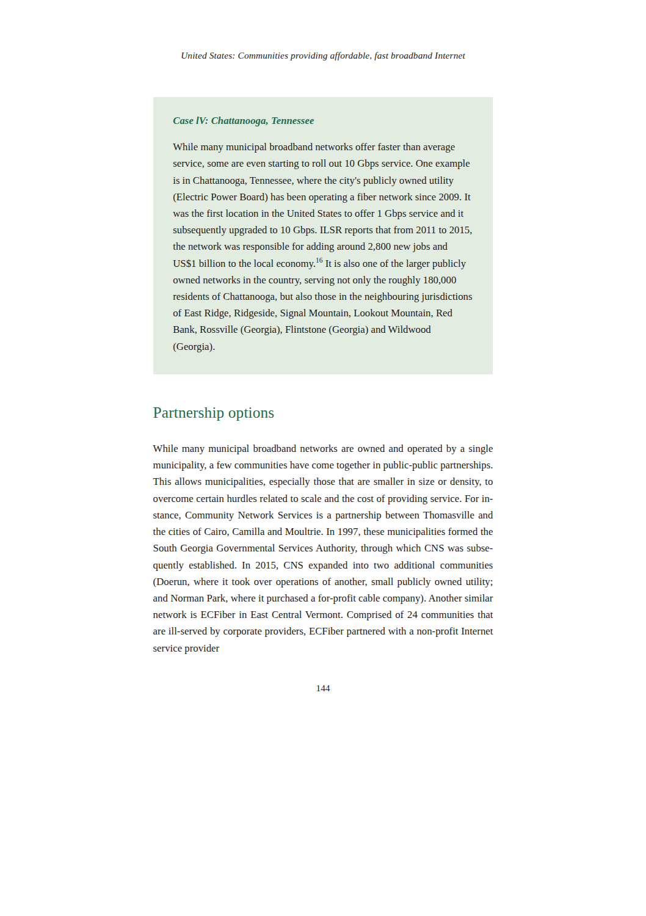United States: Communities providing affordable, fast broadband Internet
Case lV: Chattanooga, Tennessee
While many municipal broadband networks offer faster than average service, some are even starting to roll out 10 Gbps service. One example is in Chattanooga, Tennessee, where the city's publicly owned utility (Electric Power Board) has been operating a fiber network since 2009. It was the first location in the United States to offer 1 Gbps service and it subsequently upgraded to 10 Gbps. ILSR reports that from 2011 to 2015, the network was responsible for adding around 2,800 new jobs and US$1 billion to the local economy.16 It is also one of the larger publicly owned networks in the country, serving not only the roughly 180,000 residents of Chattanooga, but also those in the neighbouring jurisdictions of East Ridge, Ridgeside, Signal Mountain, Lookout Mountain, Red Bank, Rossville (Georgia), Flintstone (Georgia) and Wildwood (Georgia).
Partnership options
While many municipal broadband networks are owned and operated by a single municipality, a few communities have come together in public-public partnerships. This allows municipalities, especially those that are smaller in size or density, to overcome certain hurdles related to scale and the cost of providing service. For instance, Community Network Services is a partnership between Thomasville and the cities of Cairo, Camilla and Moultrie. In 1997, these municipalities formed the South Georgia Governmental Services Authority, through which CNS was subsequently established. In 2015, CNS expanded into two additional communities (Doerun, where it took over operations of another, small publicly owned utility; and Norman Park, where it purchased a for-profit cable company). Another similar network is ECFiber in East Central Vermont. Comprised of 24 communities that are ill-served by corporate providers, ECFiber partnered with a non-profit Internet service provider
144